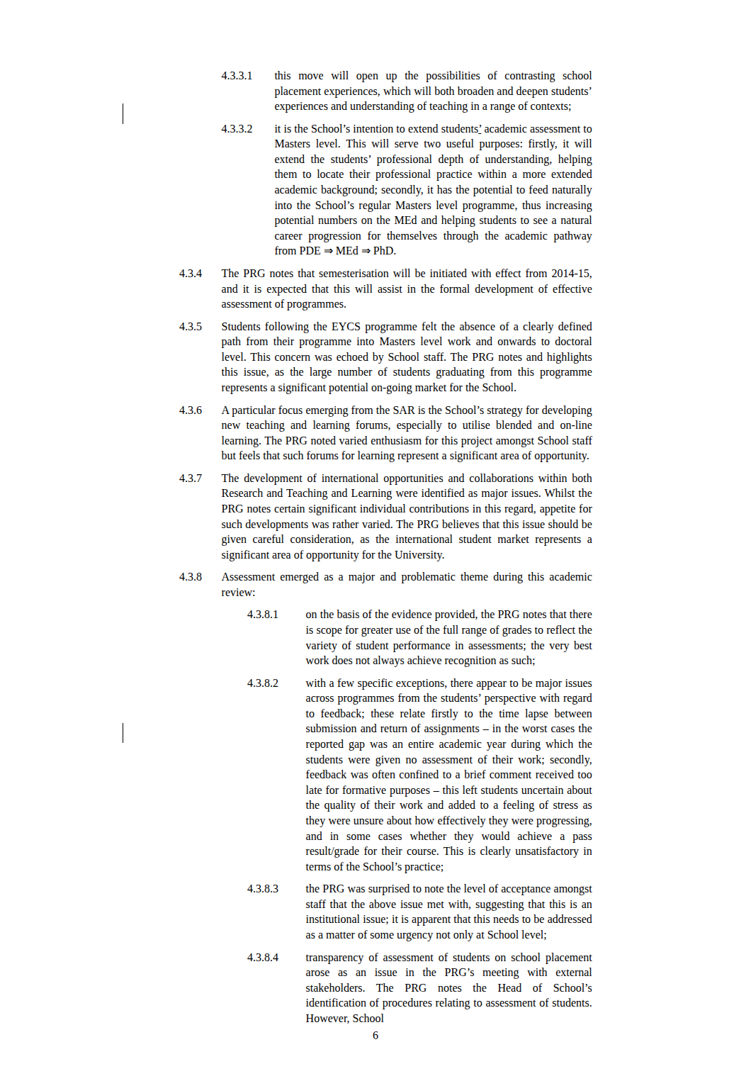4.3.3.1
this move will open up the possibilities of contrasting school placement experiences, which will both broaden and deepen students’ experiences and understanding of teaching in a range of contexts;
4.3.3.2
it is the School’s intention to extend students’ academic assessment to Masters level. This will serve two useful purposes: firstly, it will extend the students’ professional depth of understanding, helping them to locate their professional practice within a more extended academic background; secondly, it has the potential to feed naturally into the School’s regular Masters level programme, thus increasing potential numbers on the MEd and helping students to see a natural career progression for themselves through the academic pathway from PDE ⇒ MEd ⇒ PhD.
4.3.4
The PRG notes that semesterisation will be initiated with effect from 2014-15, and it is expected that this will assist in the formal development of effective assessment of programmes.
4.3.5
Students following the EYCS programme felt the absence of a clearly defined path from their programme into Masters level work and onwards to doctoral level. This concern was echoed by School staff. The PRG notes and highlights this issue, as the large number of students graduating from this programme represents a significant potential on-going market for the School.
4.3.6
A particular focus emerging from the SAR is the School’s strategy for developing new teaching and learning forums, especially to utilise blended and on-line learning. The PRG noted varied enthusiasm for this project amongst School staff but feels that such forums for learning represent a significant area of opportunity.
4.3.7
The development of international opportunities and collaborations within both Research and Teaching and Learning were identified as major issues. Whilst the PRG notes certain significant individual contributions in this regard, appetite for such developments was rather varied. The PRG believes that this issue should be given careful consideration, as the international student market represents a significant area of opportunity for the University.
4.3.8
Assessment emerged as a major and problematic theme during this academic review:
4.3.8.1
on the basis of the evidence provided, the PRG notes that there is scope for greater use of the full range of grades to reflect the variety of student performance in assessments; the very best work does not always achieve recognition as such;
4.3.8.2
with a few specific exceptions, there appear to be major issues across programmes from the students’ perspective with regard to feedback; these relate firstly to the time lapse between submission and return of assignments – in the worst cases the reported gap was an entire academic year during which the students were given no assessment of their work; secondly, feedback was often confined to a brief comment received too late for formative purposes – this left students uncertain about the quality of their work and added to a feeling of stress as they were unsure about how effectively they were progressing, and in some cases whether they would achieve a pass result/grade for their course. This is clearly unsatisfactory in terms of the School’s practice;
4.3.8.3
the PRG was surprised to note the level of acceptance amongst staff that the above issue met with, suggesting that this is an institutional issue; it is apparent that this needs to be addressed as a matter of some urgency not only at School level;
4.3.8.4
transparency of assessment of students on school placement arose as an issue in the PRG’s meeting with external stakeholders. The PRG notes the Head of School’s identification of procedures relating to assessment of students. However, School
6